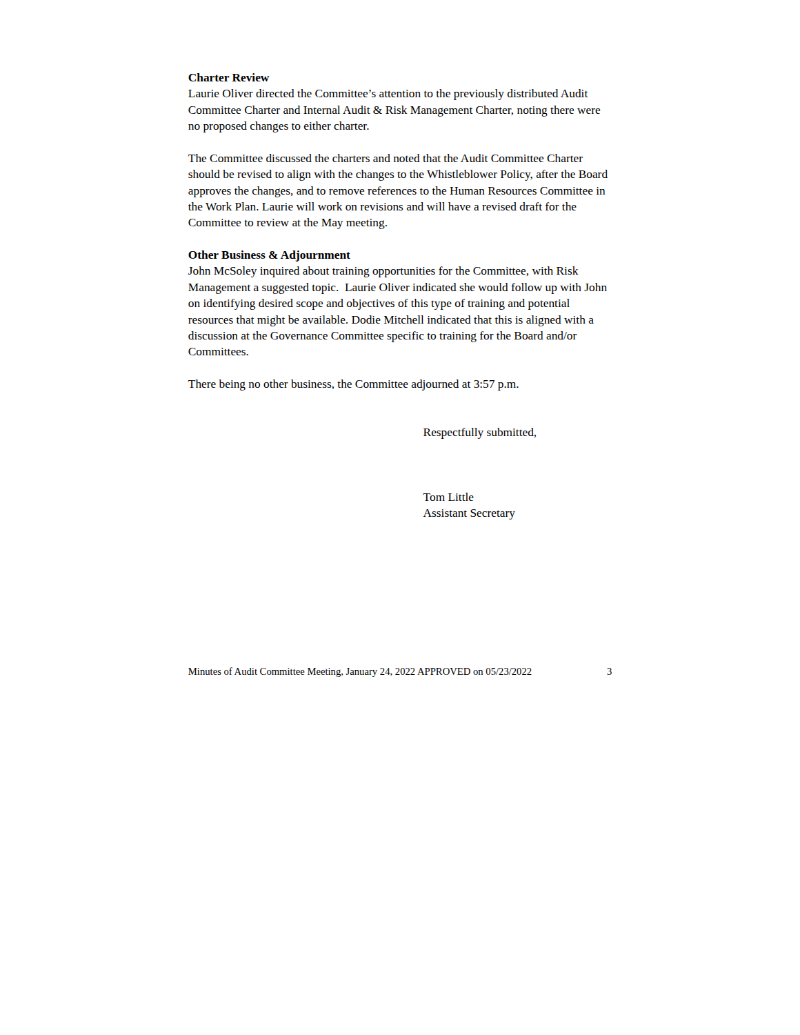Charter Review
Laurie Oliver directed the Committee’s attention to the previously distributed Audit Committee Charter and Internal Audit & Risk Management Charter, noting there were no proposed changes to either charter.
The Committee discussed the charters and noted that the Audit Committee Charter should be revised to align with the changes to the Whistleblower Policy, after the Board approves the changes, and to remove references to the Human Resources Committee in the Work Plan. Laurie will work on revisions and will have a revised draft for the Committee to review at the May meeting.
Other Business & Adjournment
John McSoley inquired about training opportunities for the Committee, with Risk Management a suggested topic. Laurie Oliver indicated she would follow up with John on identifying desired scope and objectives of this type of training and potential resources that might be available. Dodie Mitchell indicated that this is aligned with a discussion at the Governance Committee specific to training for the Board and/or Committees.
There being no other business, the Committee adjourned at 3:57 p.m.
Respectfully submitted,
Tom Little
Assistant Secretary
Minutes of Audit Committee Meeting, January 24, 2022 APPROVED on 05/23/2022 3